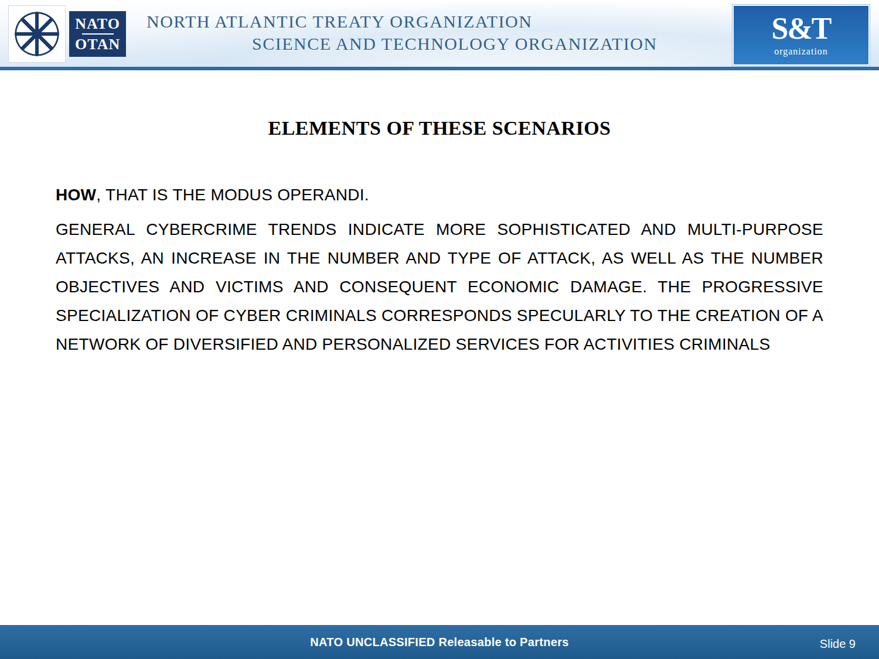NATO OTAN
NORTH ATLANTIC TREATY ORGANIZATION
SCIENCE AND TECHNOLOGY ORGANIZATION
S&T
organization
ELEMENTS OF THESE SCENARIOS
HOW, THAT IS THE MODUS OPERANDI.
GENERAL CYBERCRIME TRENDS INDICATE MORE SOPHISTICATED AND MULTI-PURPOSE ATTACKS, AN INCREASE IN THE NUMBER AND TYPE OF ATTACK, AS WELL AS THE NUMBER OBJECTIVES AND VICTIMS AND CONSEQUENT ECONOMIC DAMAGE. THE PROGRESSIVE SPECIALIZATION OF CYBER CRIMINALS CORRESPONDS SPECULARLY TO THE CREATION OF A NETWORK OF DIVERSIFIED AND PERSONALIZED SERVICES FOR ACTIVITIES CRIMINALS
NATO UNCLASSIFIED Releasable to Partners
Slide 9